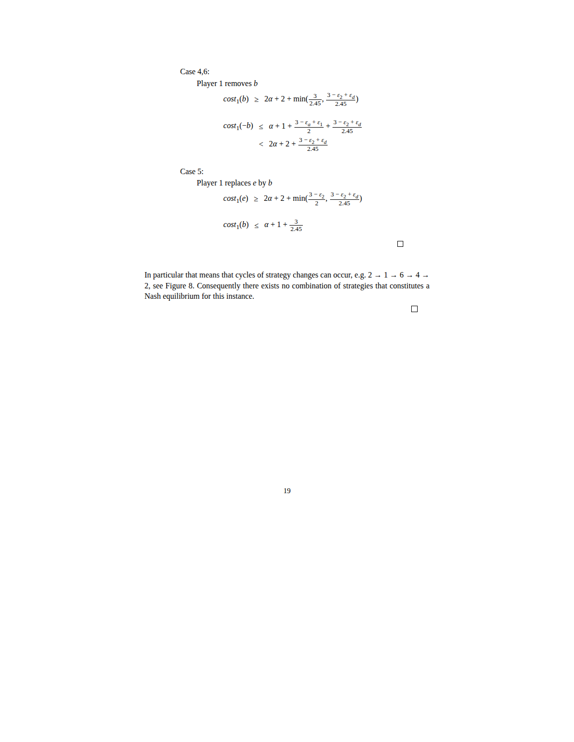Case 4,6:
Player 1 removes b
| cost 1 ( b ) | ≥ | 2 α + 2 + min( 3 2.45 , 3 − ε 2 + ε d 2.45 ) |
| cost 1 (− b ) | ≤ | α + 1 + 3 − ε a + ε 1 2 + 3 − ε 2 + ε d 2.45 |
| | < | 2 α + 2 + 3 − ε 2 + ε d 2.45 |
Case 5:
Player 1 replaces e by b
| cost 1 ( e ) | ≥ | 2 α + 2 + min( 3 − ε 2 2 , 3 − ε 2 + ε d 2.45 ) |
| cost 1 ( b ) | ≤ | α + 1 + 3 2.45 |
In particular that means that cycles of strategy changes can occur, e.g. 2 → 1 → 6 → 4 → 2, see Figure 8. Consequently there exists no combination of strategies that constitutes a Nash equilibrium for this instance.
19